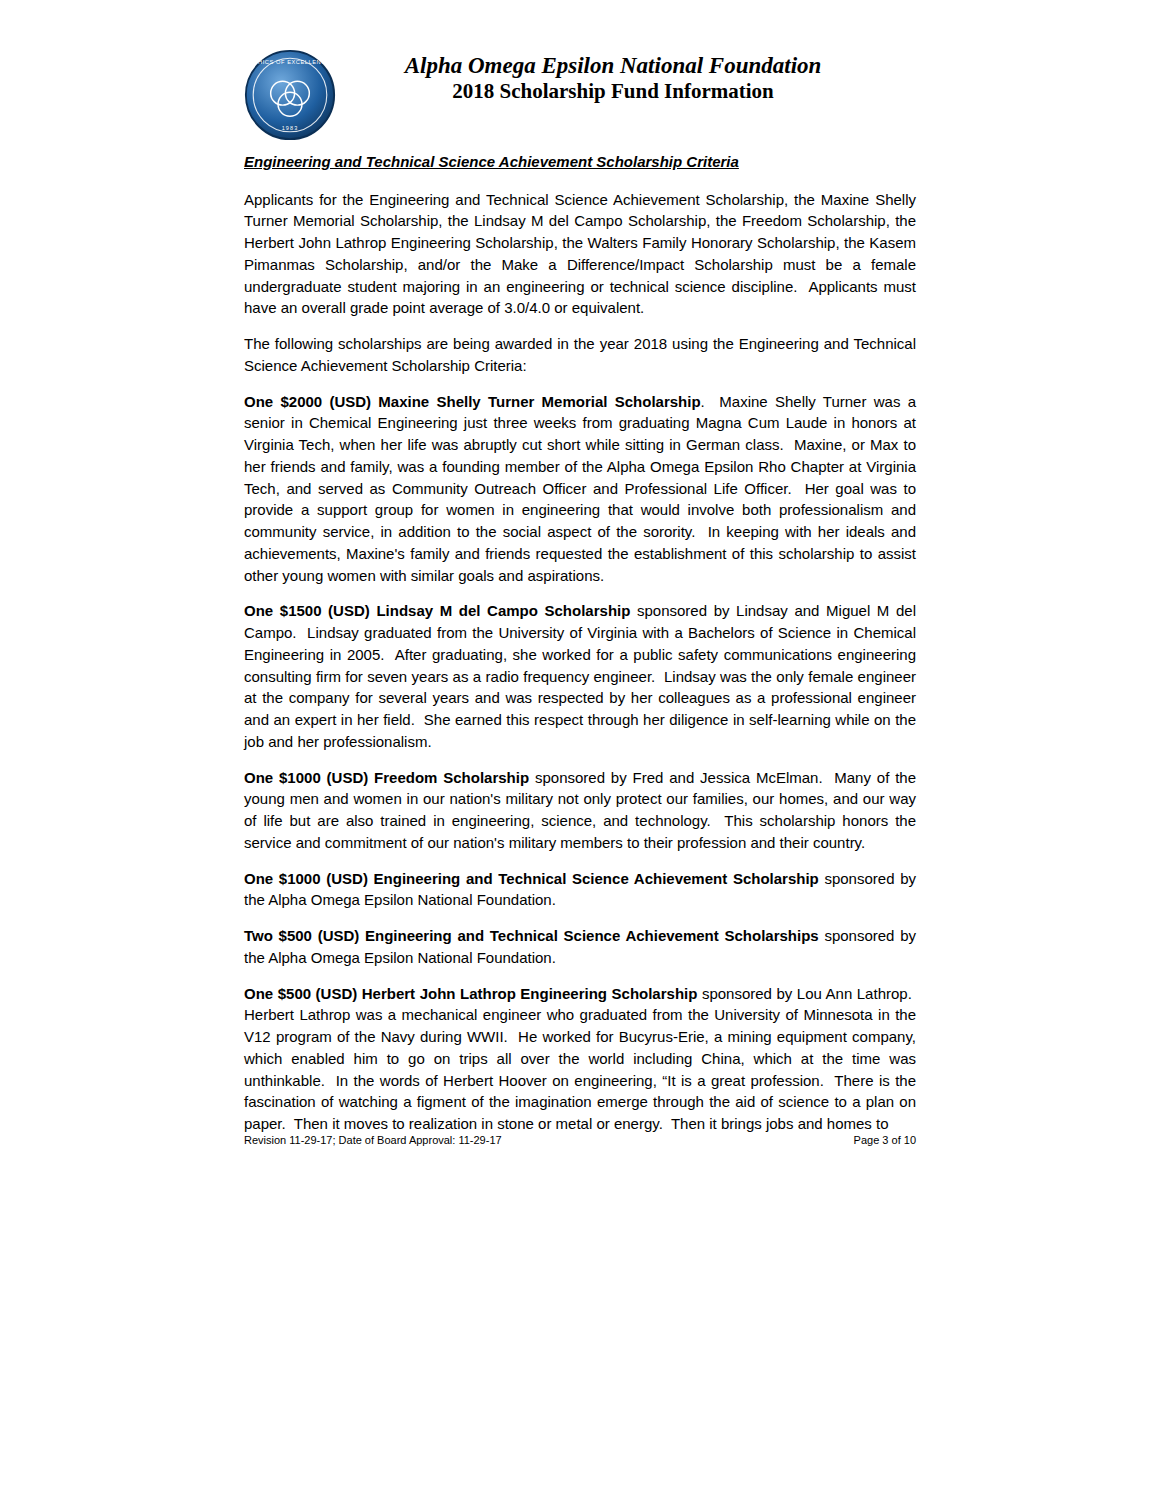ETHICS OF EXCELLENCE 1983
Alpha Omega Epsilon National Foundation
2018 Scholarship Fund Information
Engineering and Technical Science Achievement Scholarship Criteria
Applicants for the Engineering and Technical Science Achievement Scholarship, the Maxine Shelly Turner Memorial Scholarship, the Lindsay M del Campo Scholarship, the Freedom Scholarship, the Herbert John Lathrop Engineering Scholarship, the Walters Family Honorary Scholarship, the Kasem Pimanmas Scholarship, and/or the Make a Difference/Impact Scholarship must be a female undergraduate student majoring in an engineering or technical science discipline. Applicants must have an overall grade point average of 3.0/4.0 or equivalent.
The following scholarships are being awarded in the year 2018 using the Engineering and Technical Science Achievement Scholarship Criteria:
One $2000 (USD) Maxine Shelly Turner Memorial Scholarship. Maxine Shelly Turner was a senior in Chemical Engineering just three weeks from graduating Magna Cum Laude in honors at Virginia Tech, when her life was abruptly cut short while sitting in German class. Maxine, or Max to her friends and family, was a founding member of the Alpha Omega Epsilon Rho Chapter at Virginia Tech, and served as Community Outreach Officer and Professional Life Officer. Her goal was to provide a support group for women in engineering that would involve both professionalism and community service, in addition to the social aspect of the sorority. In keeping with her ideals and achievements, Maxine's family and friends requested the establishment of this scholarship to assist other young women with similar goals and aspirations.
One $1500 (USD) Lindsay M del Campo Scholarship sponsored by Lindsay and Miguel M del Campo. Lindsay graduated from the University of Virginia with a Bachelors of Science in Chemical Engineering in 2005. After graduating, she worked for a public safety communications engineering consulting firm for seven years as a radio frequency engineer. Lindsay was the only female engineer at the company for several years and was respected by her colleagues as a professional engineer and an expert in her field. She earned this respect through her diligence in self-learning while on the job and her professionalism.
One $1000 (USD) Freedom Scholarship sponsored by Fred and Jessica McElman. Many of the young men and women in our nation's military not only protect our families, our homes, and our way of life but are also trained in engineering, science, and technology. This scholarship honors the service and commitment of our nation's military members to their profession and their country.
One $1000 (USD) Engineering and Technical Science Achievement Scholarship sponsored by the Alpha Omega Epsilon National Foundation.
Two $500 (USD) Engineering and Technical Science Achievement Scholarships sponsored by the Alpha Omega Epsilon National Foundation.
One $500 (USD) Herbert John Lathrop Engineering Scholarship sponsored by Lou Ann Lathrop. Herbert Lathrop was a mechanical engineer who graduated from the University of Minnesota in the V12 program of the Navy during WWII. He worked for Bucyrus-Erie, a mining equipment company, which enabled him to go on trips all over the world including China, which at the time was unthinkable. In the words of Herbert Hoover on engineering, “It is a great profession. There is the fascination of watching a figment of the imagination emerge through the aid of science to a plan on paper. Then it moves to realization in stone or metal or energy. Then it brings jobs and homes to
Revision 11-29-17; Date of Board Approval: 11-29-17 Page 3 of 10